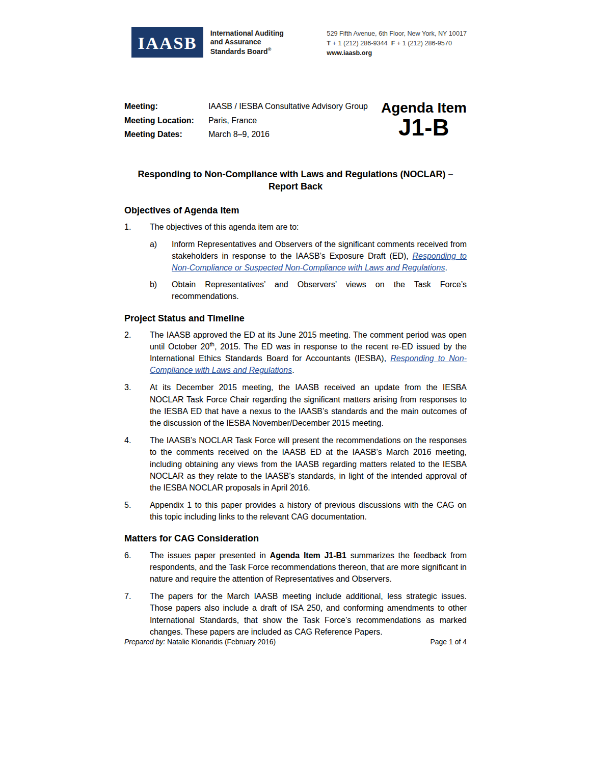IAASB
International Auditing
and Assurance
Standards Board®
529 Fifth Avenue, 6th Floor, New York, NY 10017
T + 1 (212) 286-9344 F + 1 (212) 286-9570
www.iaasb.org
| Meeting: | IAASB / IESBA Consultative Advisory Group |
| Meeting Location: | Paris, France |
| Meeting Dates: | March 8–9, 2016 |
Agenda Item
J1-B
Responding to Non-Compliance with Laws and Regulations (NOCLAR) – Report Back
Objectives of Agenda Item
The objectives of this agenda item are to:
Inform Representatives and Observers of the significant comments received from stakeholders in response to the IAASB’s Exposure Draft (ED), Responding to Non-Compliance or Suspected Non-Compliance with Laws and Regulations.
Obtain Representatives’ and Observers’ views on the Task Force’s recommendations.
Project Status and Timeline
The IAASB approved the ED at its June 2015 meeting. The comment period was open until October 20th, 2015. The ED was in response to the recent re-ED issued by the International Ethics Standards Board for Accountants (IESBA), Responding to Non-Compliance with Laws and Regulations.
At its December 2015 meeting, the IAASB received an update from the IESBA NOCLAR Task Force Chair regarding the significant matters arising from responses to the IESBA ED that have a nexus to the IAASB’s standards and the main outcomes of the discussion of the IESBA November/December 2015 meeting.
The IAASB’s NOCLAR Task Force will present the recommendations on the responses to the comments received on the IAASB ED at the IAASB’s March 2016 meeting, including obtaining any views from the IAASB regarding matters related to the IESBA NOCLAR as they relate to the IAASB’s standards, in light of the intended approval of the IESBA NOCLAR proposals in April 2016.
Appendix 1 to this paper provides a history of previous discussions with the CAG on this topic including links to the relevant CAG documentation.
Matters for CAG Consideration
The issues paper presented in Agenda Item J1-B1 summarizes the feedback from respondents, and the Task Force recommendations thereon, that are more significant in nature and require the attention of Representatives and Observers.
The papers for the March IAASB meeting include additional, less strategic issues. Those papers also include a draft of ISA 250, and conforming amendments to other International Standards, that show the Task Force’s recommendations as marked changes. These papers are included as CAG Reference Papers.
Prepared by: Natalie Klonaridis (February 2016)
Page 1 of 4